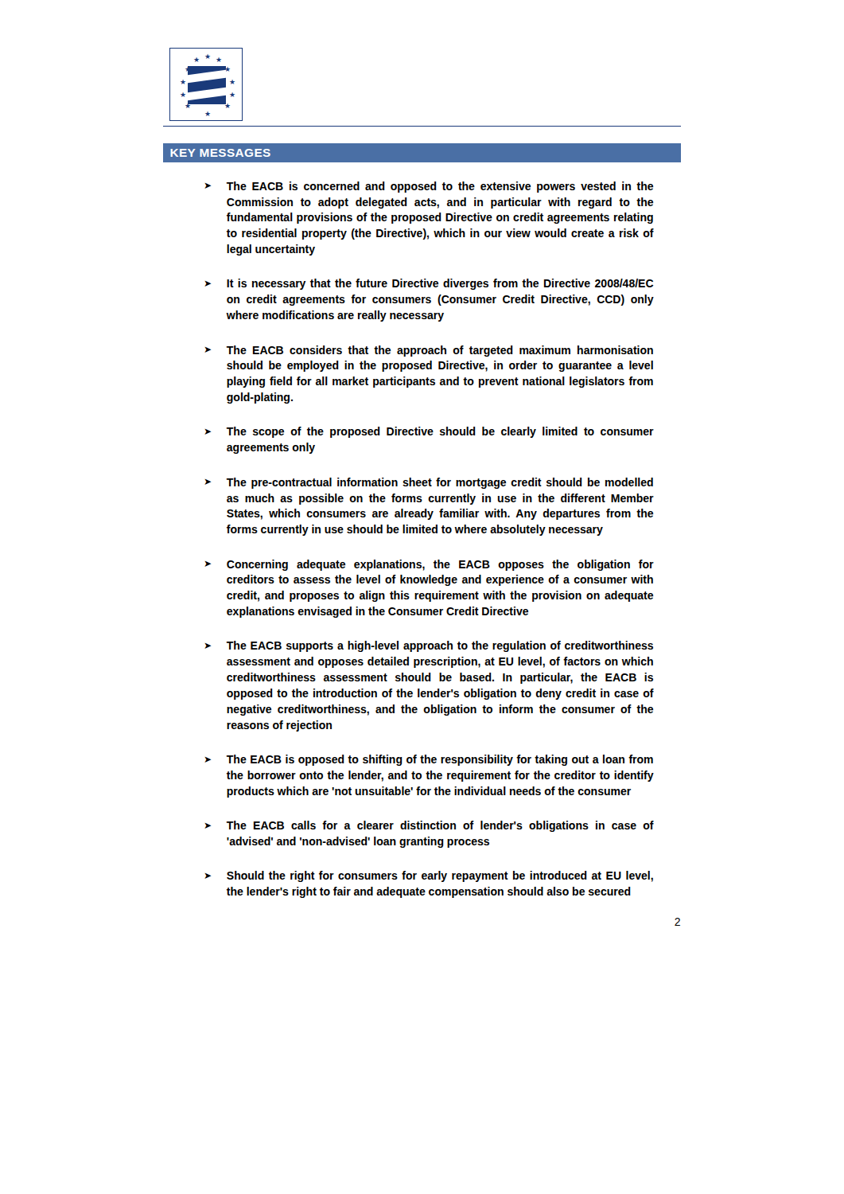★ ★ ★ ★ ★ ★ ★ ★ ★ ★ ★ ★
KEY MESSAGES
The EACB is concerned and opposed to the extensive powers vested in the Commission to adopt delegated acts, and in particular with regard to the fundamental provisions of the proposed Directive on credit agreements relating to residential property (the Directive), which in our view would create a risk of legal uncertainty
It is necessary that the future Directive diverges from the Directive 2008/48/EC on credit agreements for consumers (Consumer Credit Directive, CCD) only where modifications are really necessary
The EACB considers that the approach of targeted maximum harmonisation should be employed in the proposed Directive, in order to guarantee a level playing field for all market participants and to prevent national legislators from gold-plating.
The scope of the proposed Directive should be clearly limited to consumer agreements only
The pre-contractual information sheet for mortgage credit should be modelled as much as possible on the forms currently in use in the different Member States, which consumers are already familiar with. Any departures from the forms currently in use should be limited to where absolutely necessary
Concerning adequate explanations, the EACB opposes the obligation for creditors to assess the level of knowledge and experience of a consumer with credit, and proposes to align this requirement with the provision on adequate explanations envisaged in the Consumer Credit Directive
The EACB supports a high-level approach to the regulation of creditworthiness assessment and opposes detailed prescription, at EU level, of factors on which creditworthiness assessment should be based. In particular, the EACB is opposed to the introduction of the lender's obligation to deny credit in case of negative creditworthiness, and the obligation to inform the consumer of the reasons of rejection
The EACB is opposed to shifting of the responsibility for taking out a loan from the borrower onto the lender, and to the requirement for the creditor to identify products which are 'not unsuitable' for the individual needs of the consumer
The EACB calls for a clearer distinction of lender's obligations in case of 'advised' and 'non-advised' loan granting process
Should the right for consumers for early repayment be introduced at EU level, the lender's right to fair and adequate compensation should also be secured
2